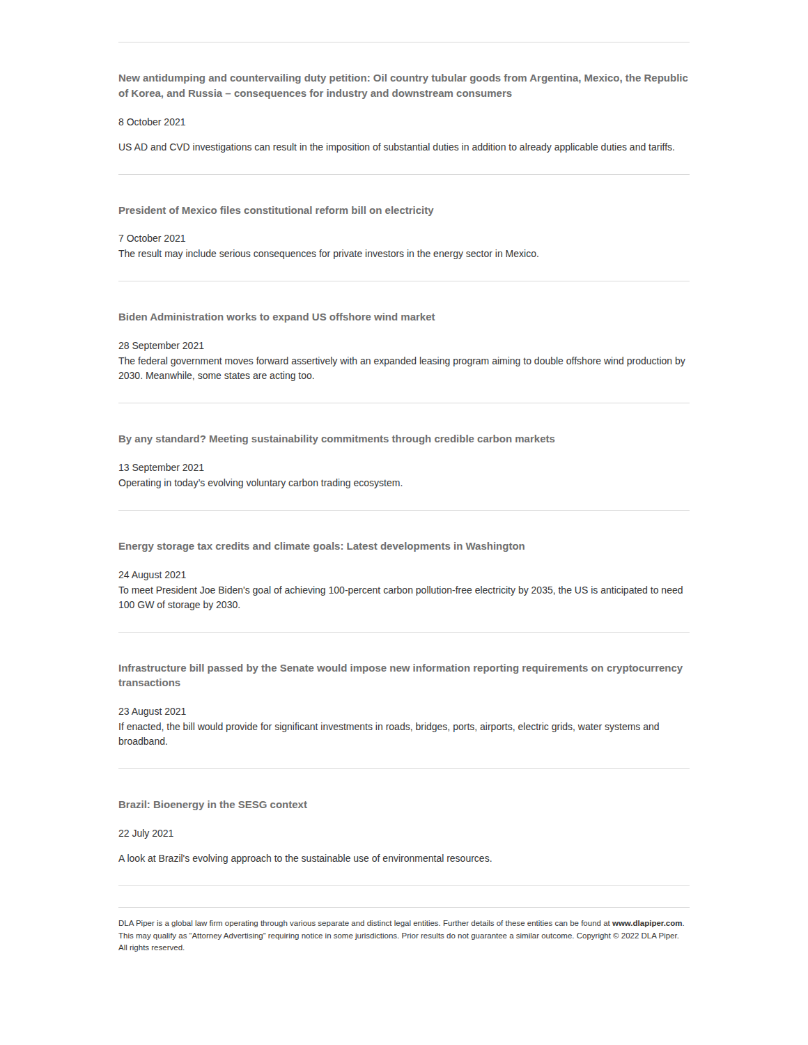New antidumping and countervailing duty petition: Oil country tubular goods from Argentina, Mexico, the Republic of Korea, and Russia – consequences for industry and downstream consumers
8 October 2021
US AD and CVD investigations can result in the imposition of substantial duties in addition to already applicable duties and tariffs.
President of Mexico files constitutional reform bill on electricity
7 October 2021
The result may include serious consequences for private investors in the energy sector in Mexico.
Biden Administration works to expand US offshore wind market
28 September 2021
The federal government moves forward assertively with an expanded leasing program aiming to double offshore wind production by 2030. Meanwhile, some states are acting too.
By any standard? Meeting sustainability commitments through credible carbon markets
13 September 2021
Operating in today’s evolving voluntary carbon trading ecosystem.
Energy storage tax credits and climate goals: Latest developments in Washington
24 August 2021
To meet President Joe Biden's goal of achieving 100-percent carbon pollution-free electricity by 2035, the US is anticipated to need 100 GW of storage by 2030.
Infrastructure bill passed by the Senate would impose new information reporting requirements on cryptocurrency transactions
23 August 2021
If enacted, the bill would provide for significant investments in roads, bridges, ports, airports, electric grids, water systems and broadband.
Brazil: Bioenergy in the SESG context
22 July 2021
A look at Brazil's evolving approach to the sustainable use of environmental resources.
DLA Piper is a global law firm operating through various separate and distinct legal entities. Further details of these entities can be found at www.dlapiper.com. This may qualify as “Attorney Advertising” requiring notice in some jurisdictions. Prior results do not guarantee a similar outcome. Copyright © 2022 DLA Piper. All rights reserved.